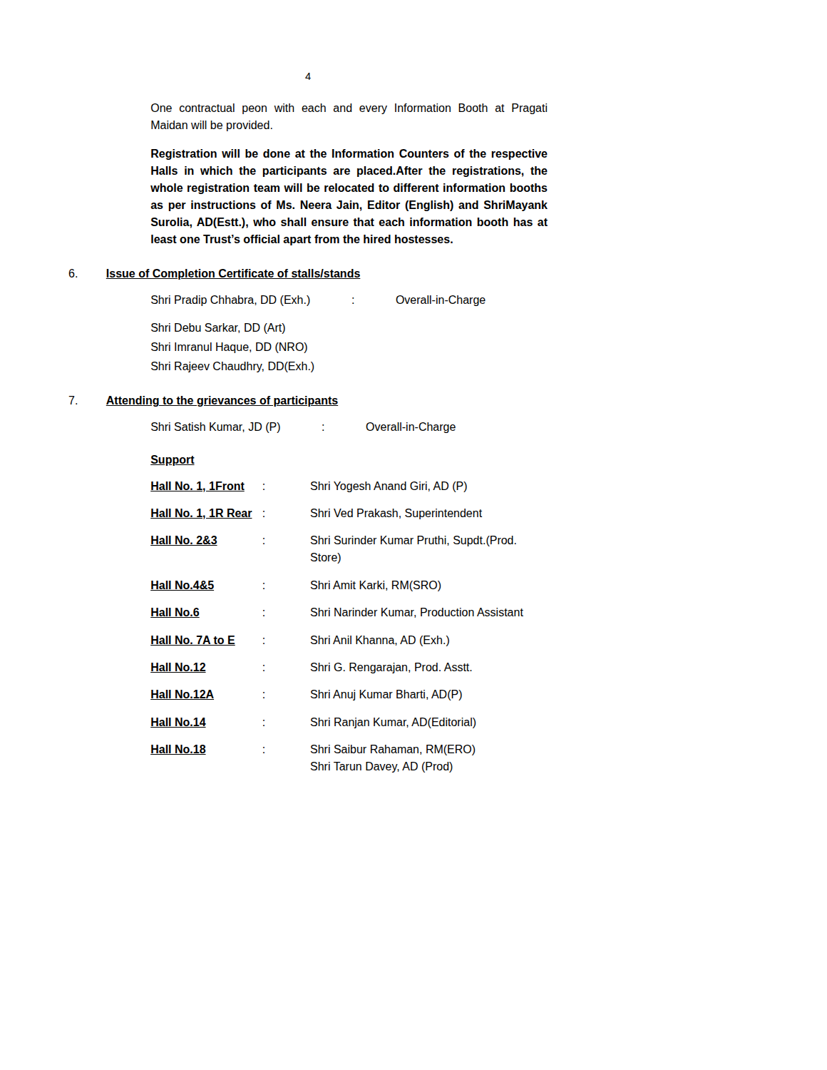4
One contractual peon with each and every Information Booth at Pragati Maidan will be provided.
Registration will be done at the Information Counters of the respective Halls in which the participants are placed.After the registrations, the whole registration team will be relocated to different information booths as per instructions of Ms. Neera Jain, Editor (English) and ShriMayank Surolia, AD(Estt.), who shall ensure that each information booth has at least one Trust’s official apart from the hired hostesses.
6.
Issue of Completion Certificate of stalls/stands
| Shri Pradip Chhabra, DD (Exh.) | : | Overall-in-Charge |
Shri Debu Sarkar, DD (Art)
Shri Imranul Haque, DD (NRO)
Shri Rajeev Chaudhry, DD(Exh.)
7.
Attending to the grievances of participants
| Shri Satish Kumar, JD (P) | : | Overall-in-Charge |
Support
| Hall No. 1, 1Front | : | Shri Yogesh Anand Giri, AD (P) |
| Hall No. 1, 1R Rear | : | Shri Ved Prakash, Superintendent |
| Hall No. 2&3 | : | Shri Surinder Kumar Pruthi, Supdt.(Prod. Store) |
| Hall No.4&5 | : | Shri Amit Karki, RM(SRO) |
| Hall No.6 | : | Shri Narinder Kumar, Production Assistant |
| Hall No. 7A to E | : | Shri Anil Khanna, AD (Exh.) |
| Hall No.12 | : | Shri G. Rengarajan, Prod. Asstt. |
| Hall No.12A | : | Shri Anuj Kumar Bharti, AD(P) |
| Hall No.14 | : | Shri Ranjan Kumar, AD(Editorial) |
| Hall No.18 | : | Shri Saibur Rahaman, RM(ERO) Shri Tarun Davey, AD (Prod) |